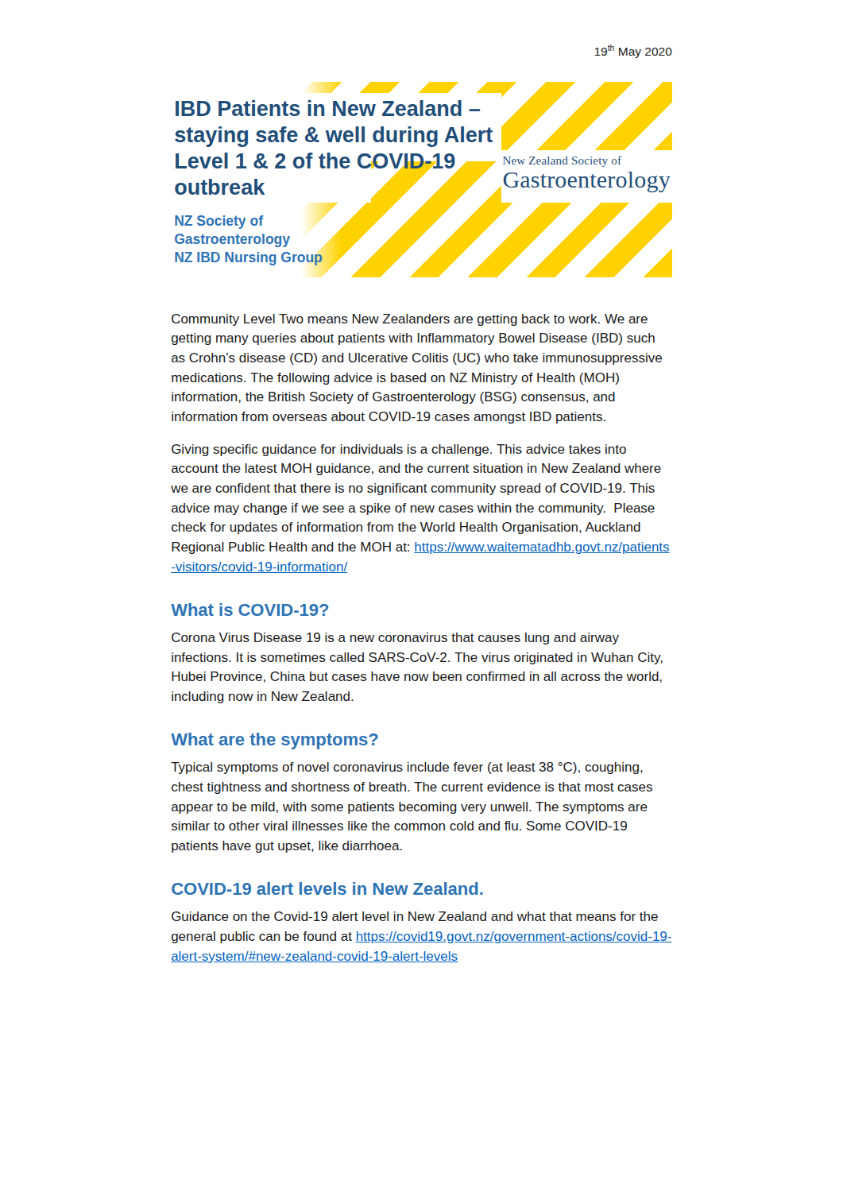19th May 2020
IBD Patients in New Zealand – staying safe & well during Alert Level 1 & 2 of the COVID-19 outbreak
NZ Society of Gastroenterology
NZ IBD Nursing Group
New Zealand Society of
Gastroenterology
Community Level Two means New Zealanders are getting back to work. We are getting many queries about patients with Inflammatory Bowel Disease (IBD) such as Crohn’s disease (CD) and Ulcerative Colitis (UC) who take immunosuppressive medications. The following advice is based on NZ Ministry of Health (MOH) information, the British Society of Gastroenterology (BSG) consensus, and information from overseas about COVID-19 cases amongst IBD patients.
Giving specific guidance for individuals is a challenge. This advice takes into account the latest MOH guidance, and the current situation in New Zealand where we are confident that there is no significant community spread of COVID-19. This advice may change if we see a spike of new cases within the community. Please check for updates of information from the World Health Organisation, Auckland Regional Public Health and the MOH at: https://www.waitematadhb.govt.nz/patients-visitors/covid-19-information/
What is COVID-19?
Corona Virus Disease 19 is a new coronavirus that causes lung and airway infections. It is sometimes called SARS-CoV-2. The virus originated in Wuhan City, Hubei Province, China but cases have now been confirmed in all across the world, including now in New Zealand.
What are the symptoms?
Typical symptoms of novel coronavirus include fever (at least 38 °C), coughing, chest tightness and shortness of breath. The current evidence is that most cases appear to be mild, with some patients becoming very unwell. The symptoms are similar to other viral illnesses like the common cold and flu. Some COVID-19 patients have gut upset, like diarrhoea.
COVID-19 alert levels in New Zealand.
Guidance on the Covid-19 alert level in New Zealand and what that means for the general public can be found at https://covid19.govt.nz/government-actions/covid-19-alert-system/#new-zealand-covid-19-alert-levels